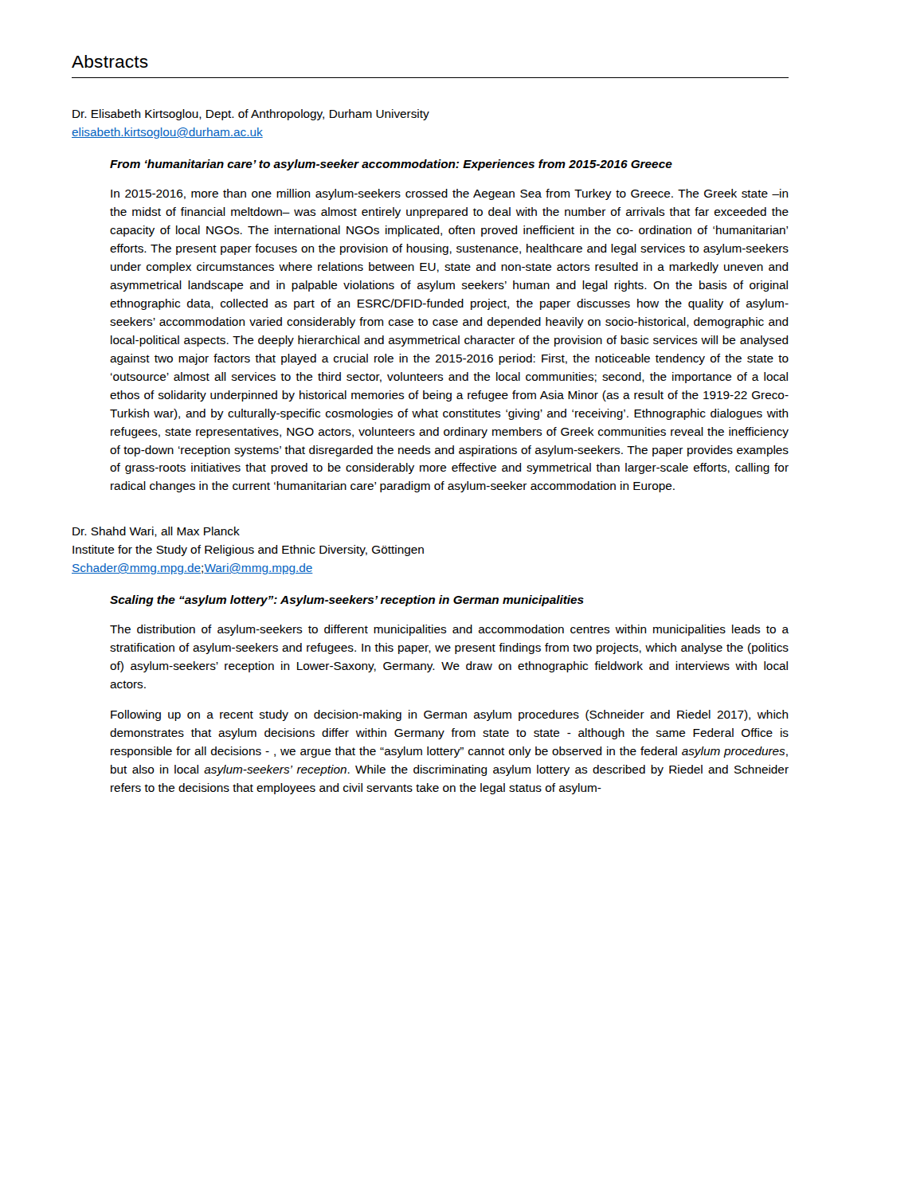Abstracts
Dr. Elisabeth Kirtsoglou, Dept. of Anthropology, Durham University
elisabeth.kirtsoglou@durham.ac.uk
From ‘humanitarian care’ to asylum-seeker accommodation: Experiences from 2015-2016 Greece
In 2015-2016, more than one million asylum-seekers crossed the Aegean Sea from Turkey to Greece. The Greek state –in the midst of financial meltdown– was almost entirely unprepared to deal with the number of arrivals that far exceeded the capacity of local NGOs. The international NGOs implicated, often proved inefficient in the co- ordination of ‘humanitarian’ efforts. The present paper focuses on the provision of housing, sustenance, healthcare and legal services to asylum-seekers under complex circumstances where relations between EU, state and non-state actors resulted in a markedly uneven and asymmetrical landscape and in palpable violations of asylum seekers’ human and legal rights. On the basis of original ethnographic data, collected as part of an ESRC/DFID-funded project, the paper discusses how the quality of asylum- seekers’ accommodation varied considerably from case to case and depended heavily on socio-historical, demographic and local-political aspects. The deeply hierarchical and asymmetrical character of the provision of basic services will be analysed against two major factors that played a crucial role in the 2015-2016 period: First, the noticeable tendency of the state to ‘outsource’ almost all services to the third sector, volunteers and the local communities; second, the importance of a local ethos of solidarity underpinned by historical memories of being a refugee from Asia Minor (as a result of the 1919-22 Greco-Turkish war), and by culturally-specific cosmologies of what constitutes ‘giving’ and ‘receiving’. Ethnographic dialogues with refugees, state representatives, NGO actors, volunteers and ordinary members of Greek communities reveal the inefficiency of top-down ‘reception systems’ that disregarded the needs and aspirations of asylum-seekers. The paper provides examples of grass-roots initiatives that proved to be considerably more effective and symmetrical than larger-scale efforts, calling for radical changes in the current ‘humanitarian care’ paradigm of asylum-seeker accommodation in Europe.
Dr. Shahd Wari, all Max Planck
Institute for the Study of Religious and Ethnic Diversity, Göttingen
Schader@mmg.mpg.de;Wari@mmg.mpg.de
Scaling the “asylum lottery”: Asylum-seekers’ reception in German municipalities
The distribution of asylum-seekers to different municipalities and accommodation centres within municipalities leads to a stratification of asylum-seekers and refugees. In this paper, we present findings from two projects, which analyse the (politics of) asylum-seekers’ reception in Lower-Saxony, Germany. We draw on ethnographic fieldwork and interviews with local actors.
Following up on a recent study on decision-making in German asylum procedures (Schneider and Riedel 2017), which demonstrates that asylum decisions differ within Germany from state to state - although the same Federal Office is responsible for all decisions - , we argue that the “asylum lottery” cannot only be observed in the federal asylum procedures, but also in local asylum-seekers’ reception. While the discriminating asylum lottery as described by Riedel and Schneider refers to the decisions that employees and civil servants take on the legal status of asylum-